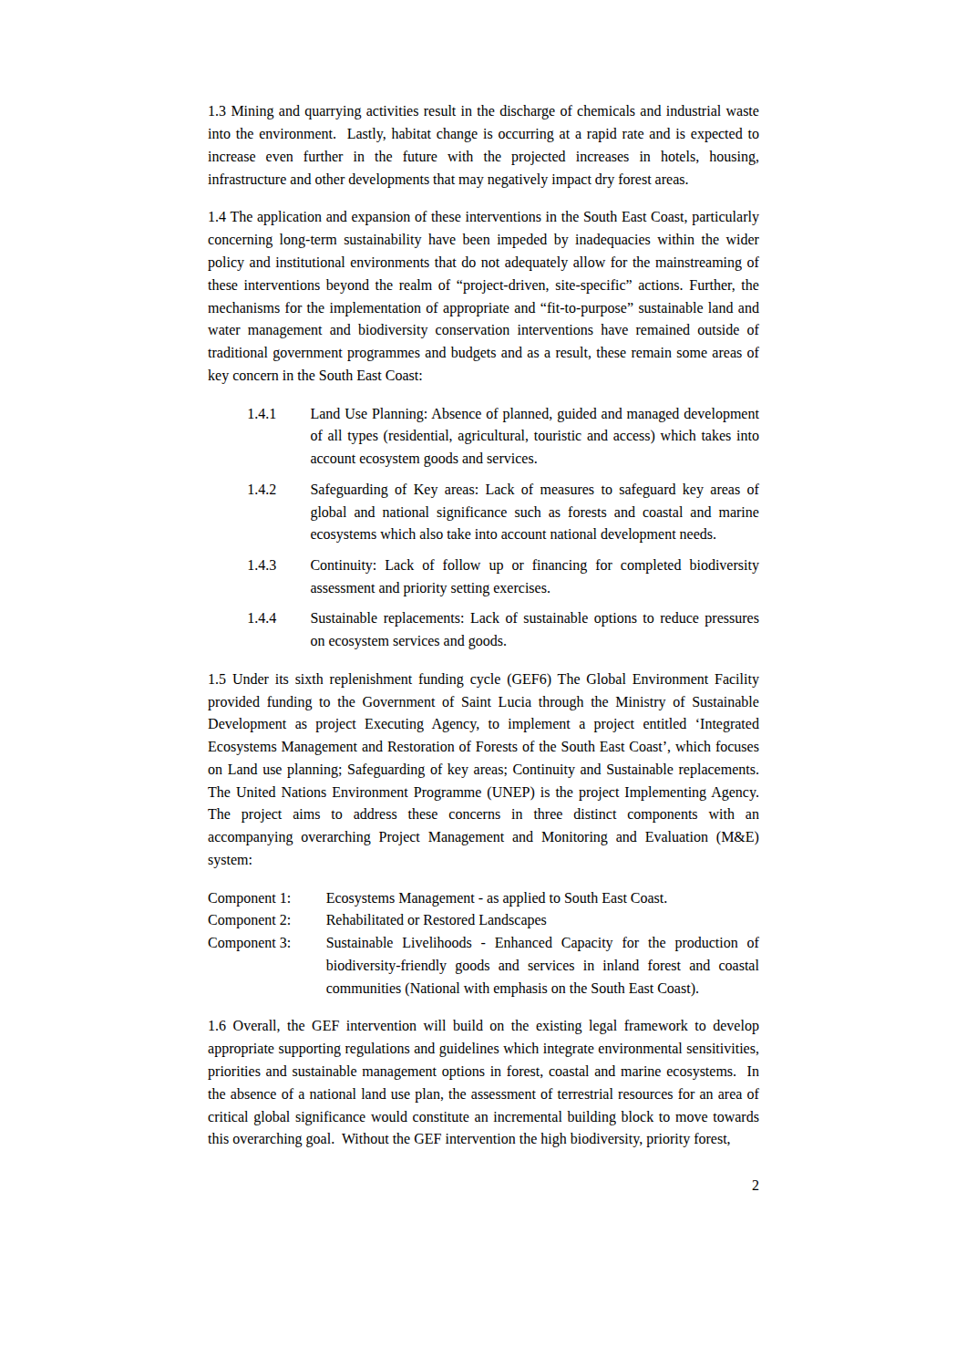1.3 Mining and quarrying activities result in the discharge of chemicals and industrial waste into the environment. Lastly, habitat change is occurring at a rapid rate and is expected to increase even further in the future with the projected increases in hotels, housing, infrastructure and other developments that may negatively impact dry forest areas.
1.4 The application and expansion of these interventions in the South East Coast, particularly concerning long-term sustainability have been impeded by inadequacies within the wider policy and institutional environments that do not adequately allow for the mainstreaming of these interventions beyond the realm of “project-driven, site-specific” actions. Further, the mechanisms for the implementation of appropriate and “fit-to-purpose” sustainable land and water management and biodiversity conservation interventions have remained outside of traditional government programmes and budgets and as a result, these remain some areas of key concern in the South East Coast:
1.4.1 Land Use Planning: Absence of planned, guided and managed development of all types (residential, agricultural, touristic and access) which takes into account ecosystem goods and services.
1.4.2 Safeguarding of Key areas: Lack of measures to safeguard key areas of global and national significance such as forests and coastal and marine ecosystems which also take into account national development needs.
1.4.3 Continuity: Lack of follow up or financing for completed biodiversity assessment and priority setting exercises.
1.4.4 Sustainable replacements: Lack of sustainable options to reduce pressures on ecosystem services and goods.
1.5 Under its sixth replenishment funding cycle (GEF6) The Global Environment Facility provided funding to the Government of Saint Lucia through the Ministry of Sustainable Development as project Executing Agency, to implement a project entitled ‘Integrated Ecosystems Management and Restoration of Forests of the South East Coast’, which focuses on Land use planning; Safeguarding of key areas; Continuity and Sustainable replacements. The United Nations Environment Programme (UNEP) is the project Implementing Agency. The project aims to address these concerns in three distinct components with an accompanying overarching Project Management and Monitoring and Evaluation (M&E) system:
Component 1: Ecosystems Management - as applied to South East Coast.
Component 2: Rehabilitated or Restored Landscapes
Component 3: Sustainable Livelihoods - Enhanced Capacity for the production of biodiversity-friendly goods and services in inland forest and coastal communities (National with emphasis on the South East Coast).
1.6 Overall, the GEF intervention will build on the existing legal framework to develop appropriate supporting regulations and guidelines which integrate environmental sensitivities, priorities and sustainable management options in forest, coastal and marine ecosystems. In the absence of a national land use plan, the assessment of terrestrial resources for an area of critical global significance would constitute an incremental building block to move towards this overarching goal. Without the GEF intervention the high biodiversity, priority forest,
2